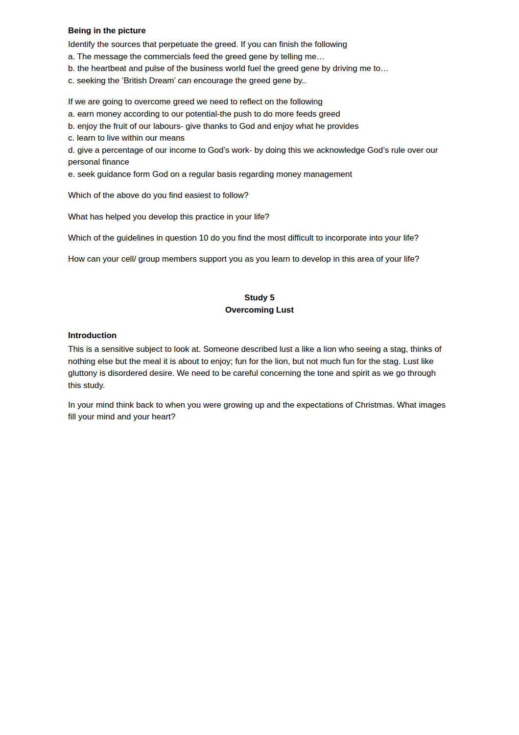Being in the picture
Identify the sources that perpetuate the greed. If you can finish the following
a. The message the commercials feed the greed gene by telling me…
b. the heartbeat and pulse of the business world fuel the greed gene by driving me to…
c. seeking the ’British Dream’ can encourage the greed gene by..
If we are going to overcome greed we need to reflect on the following
a. earn money according to our potential-the push to do more feeds greed
b. enjoy the fruit of our labours- give thanks to God and enjoy what he provides
c. learn to live within our means
d. give a percentage of our income to God’s work- by doing this we acknowledge God’s rule over our personal finance
e. seek guidance form God on a regular basis regarding money management
Which of the above do you find easiest to follow?
What has helped you develop this practice in your life?
Which of the guidelines in question 10 do you find the most difficult to incorporate into your life?
How can your cell/ group members support you as you learn to develop in this area of your life?
Study 5
Overcoming Lust
Introduction
This is a sensitive subject to look at. Someone described lust a like a lion who seeing a stag, thinks of nothing else but the meal it is about to enjoy; fun for the lion, but not much fun for the stag. Lust like gluttony is disordered desire. We need to be careful concerning the tone and spirit as we go through this study.
In your mind think back to when you were growing up and the expectations of Christmas. What images fill your mind and your heart?